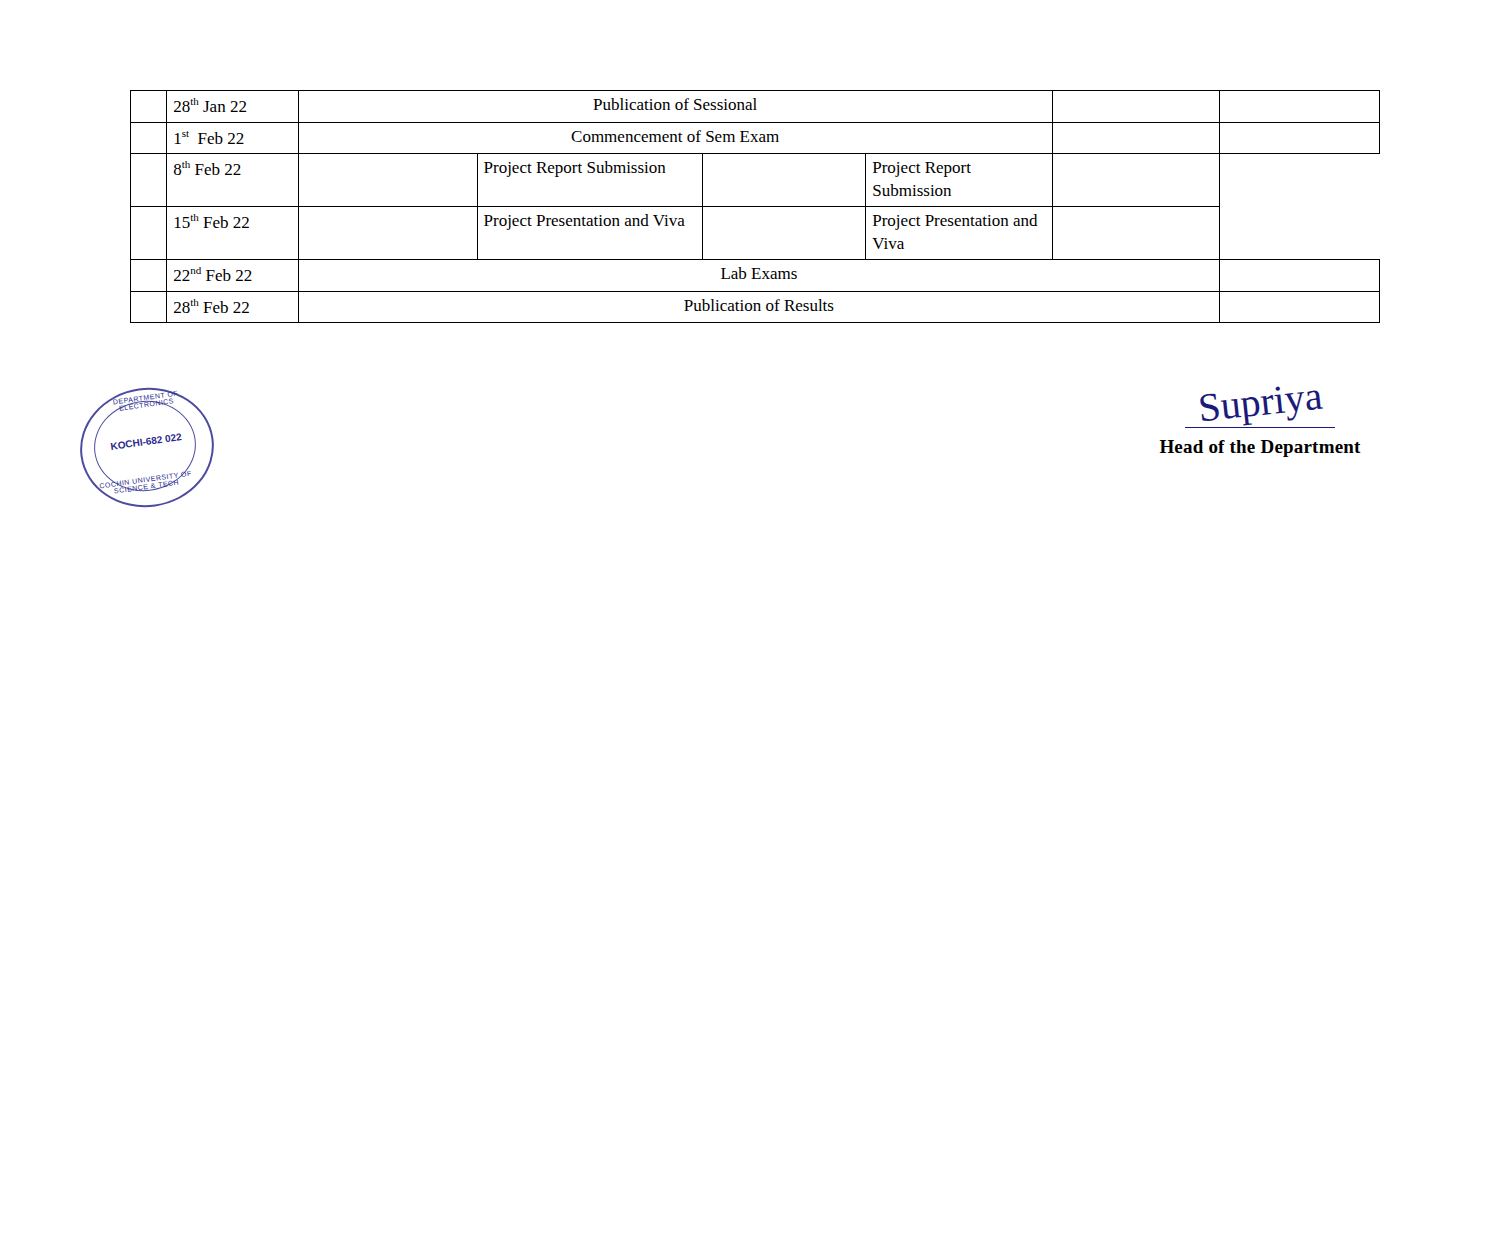| | 28 th Jan 22 | Publication of Sessional | | |
| | 1 st Feb 22 | Commencement of Sem Exam | | |
| | 8 th Feb 22 | | Project Report Submission | | Project Report Submission | |
| | 15 th Feb 22 | | Project Presentation and Viva | | Project Presentation and Viva | |
| | 22 nd Feb 22 | Lab Exams | |
| | 28 th Feb 22 | Publication of Results | |
DEPARTMENT OF ELECTRONICS
KOCHI-682 022
COCHIN UNIVERSITY OF SCIENCE & TECH
Supriya
Head of the Department